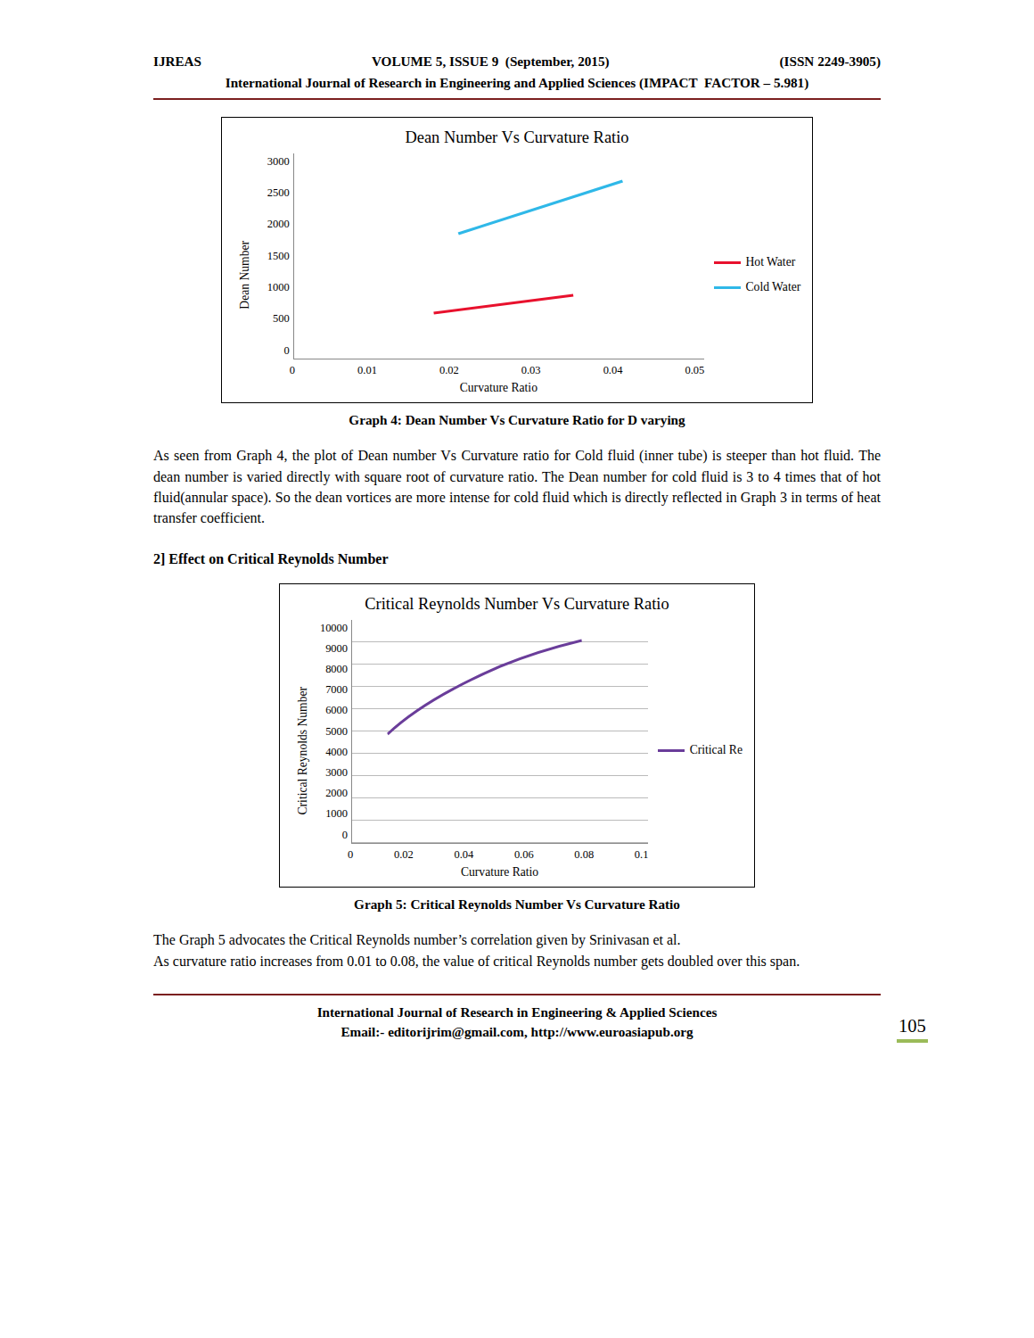IJREAS VOLUME 5, ISSUE 9 (September, 2015) (ISSN 2249-3905)
International Journal of Research in Engineering and Applied Sciences (IMPACT FACTOR – 5.981)
Dean Number Vs Curvature Ratio
Dean Number
3000 2500 2000 1500 1000 500 0
0 0.01 0.02 0.03 0.04 0.05
Curvature Ratio
Hot Water
Cold Water
Graph 4: Dean Number Vs Curvature Ratio for D varying
As seen from Graph 4, the plot of Dean number Vs Curvature ratio for Cold fluid (inner tube) is steeper than hot fluid. The dean number is varied directly with square root of curvature ratio. The Dean number for cold fluid is 3 to 4 times that of hot fluid(annular space). So the dean vortices are more intense for cold fluid which is directly reflected in Graph 3 in terms of heat transfer coefficient.
2] Effect on Critical Reynolds Number
Critical Reynolds Number Vs Curvature Ratio
Critical Reynolds Number
10000 9000 8000 7000 6000 5000 4000 3000 2000 1000 0
0 0.02 0.04 0.06 0.08 0.1
Curvature Ratio
Critical Re
Graph 5: Critical Reynolds Number Vs Curvature Ratio
The Graph 5 advocates the Critical Reynolds number’s correlation given by Srinivasan et al.
As curvature ratio increases from 0.01 to 0.08, the value of critical Reynolds number gets doubled over this span.
International Journal of Research in Engineering & Applied Sciences
Email:- editorijrim@gmail.com, http://www.euroasiapub.org 105